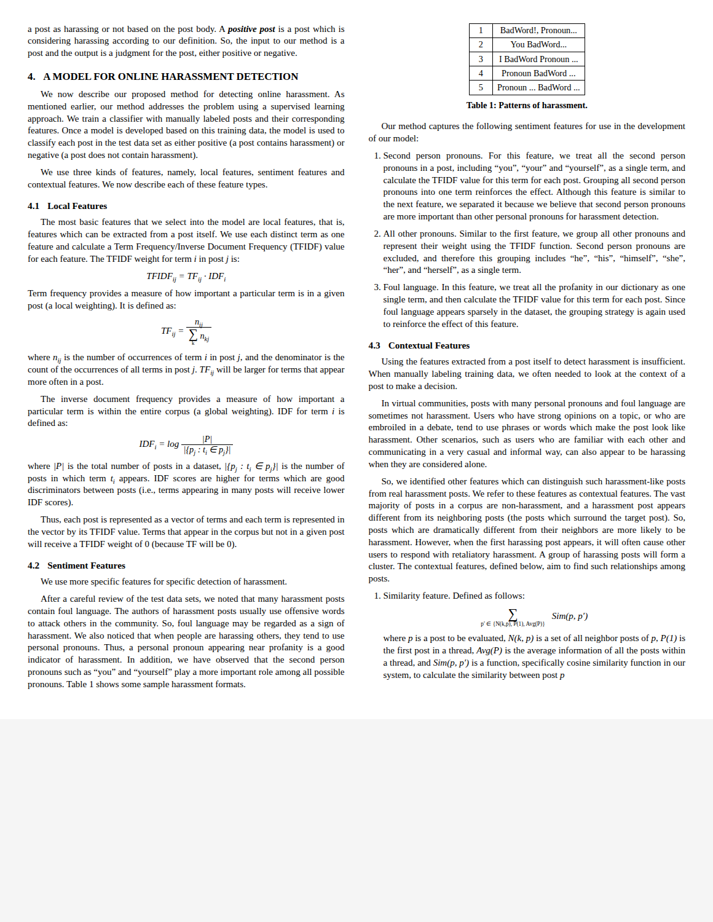a post as harassing or not based on the post body. A positive post is a post which is considering harassing according to our definition. So, the input to our method is a post and the output is a judgment for the post, either positive or negative.
4. A MODEL FOR ONLINE HARASSMENT DETECTION
We now describe our proposed method for detecting online harassment. As mentioned earlier, our method addresses the problem using a supervised learning approach. We train a classifier with manually labeled posts and their corresponding features. Once a model is developed based on this training data, the model is used to classify each post in the test data set as either positive (a post contains harassment) or negative (a post does not contain harassment).
We use three kinds of features, namely, local features, sentiment features and contextual features. We now describe each of these feature types.
4.1 Local Features
The most basic features that we select into the model are local features, that is, features which can be extracted from a post itself. We use each distinct term as one feature and calculate a Term Frequency/Inverse Document Frequency (TFIDF) value for each feature. The TFIDF weight for term i in post j is:
TFIDFij = TFij · IDFi
Term frequency provides a measure of how important a particular term is in a given post (a local weighting). It is defined as:
TFij = nij∑k nkj
where nij is the number of occurrences of term i in post j, and the denominator is the count of the occurrences of all terms in post j. TFij will be larger for terms that appear more often in a post.
The inverse document frequency provides a measure of how important a particular term is within the entire corpus (a global weighting). IDF for term i is defined as:
IDFi = log |P||{pj : ti ∈ pj}|
where |P| is the total number of posts in a dataset, |{pj : ti ∈ pj}| is the number of posts in which term ti appears. IDF scores are higher for terms which are good discriminators between posts (i.e., terms appearing in many posts will receive lower IDF scores).
Thus, each post is represented as a vector of terms and each term is represented in the vector by its TFIDF value. Terms that appear in the corpus but not in a given post will receive a TFIDF weight of 0 (because TF will be 0).
4.2 Sentiment Features
We use more specific features for specific detection of harassment.
After a careful review of the test data sets, we noted that many harassment posts contain foul language. The authors of harassment posts usually use offensive words to attack others in the community. So, foul language may be regarded as a sign of harassment. We also noticed that when people are harassing others, they tend to use personal pronouns. Thus, a personal pronoun appearing near profanity is a good indicator of harassment. In addition, we have observed that the second person pronouns such as “you” and “yourself” play a more important role among all possible pronouns. Table 1 shows some sample harassment formats.
| 1 | BadWord!, Pronoun... |
| 2 | You BadWord... |
| 3 | I BadWord Pronoun ... |
| 4 | Pronoun BadWord ... |
| 5 | Pronoun ... BadWord ... |
Table 1: Patterns of harassment.
Our method captures the following sentiment features for use in the development of our model:
Second person pronouns. For this feature, we treat all the second person pronouns in a post, including “you”, “your” and “yourself”, as a single term, and calculate the TFIDF value for this term for each post. Grouping all second person pronouns into one term reinforces the effect. Although this feature is similar to the next feature, we separated it because we believe that second person pronouns are more important than other personal pronouns for harassment detection.
All other pronouns. Similar to the first feature, we group all other pronouns and represent their weight using the TFIDF function. Second person pronouns are excluded, and therefore this grouping includes “he”, “his”, “himself”, “she”, “her”, and “herself”, as a single term.
Foul language. In this feature, we treat all the profanity in our dictionary as one single term, and then calculate the TFIDF value for this term for each post. Since foul language appears sparsely in the dataset, the grouping strategy is again used to reinforce the effect of this feature.
4.3 Contextual Features
Using the features extracted from a post itself to detect harassment is insufficient. When manually labeling training data, we often needed to look at the context of a post to make a decision.
In virtual communities, posts with many personal pronouns and foul language are sometimes not harassment. Users who have strong opinions on a topic, or who are embroiled in a debate, tend to use phrases or words which make the post look like harassment. Other scenarios, such as users who are familiar with each other and communicating in a very casual and informal way, can also appear to be harassing when they are considered alone.
So, we identified other features which can distinguish such harassment-like posts from real harassment posts. We refer to these features as contextual features. The vast majority of posts in a corpus are non-harassment, and a harassment post appears different from its neighboring posts (the posts which surround the target post). So, posts which are dramatically different from their neighbors are more likely to be harassment. However, when the first harassing post appears, it will often cause other users to respond with retaliatory harassment. A group of harassing posts will form a cluster. The contextual features, defined below, aim to find such relationships among posts.
Similarity feature. Defined as follows:
∑p′ ∈ {N(k,p), P(1), Avg(P)} Sim(p, p′)
where p is a post to be evaluated, N(k, p) is a set of all neighbor posts of p, P(1) is the first post in a thread, Avg(P) is the average information of all the posts within a thread, and Sim(p, p′) is a function, specifically cosine similarity function in our system, to calculate the similarity between post p